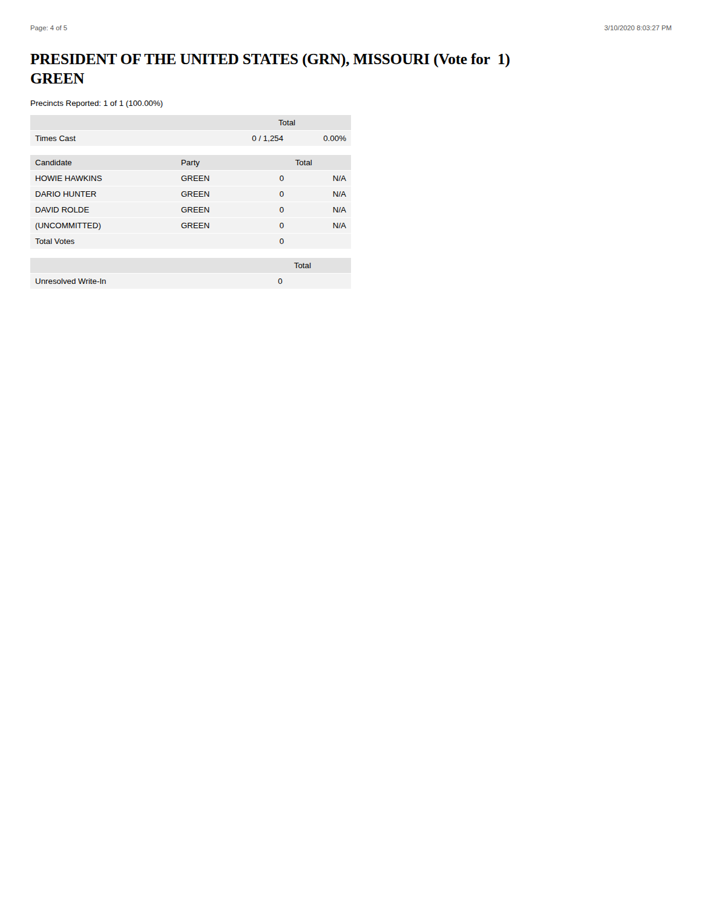Page: 4 of 5 3/10/2020 8:03:27 PM
PRESIDENT OF THE UNITED STATES (GRN), MISSOURI (Vote for 1)
GREEN
Precincts Reported: 1 of 1 (100.00%)
| | Total |
| Times Cast | 0 / 1,254 | 0.00% |
| Candidate | Party | Total |
| HOWIE HAWKINS | GREEN | 0 | N/A |
| DARIO HUNTER | GREEN | 0 | N/A |
| DAVID ROLDE | GREEN | 0 | N/A |
| (UNCOMMITTED) | GREEN | 0 | N/A |
| Total Votes | | 0 | |
| | Total |
| Unresolved Write-In | 0 | |